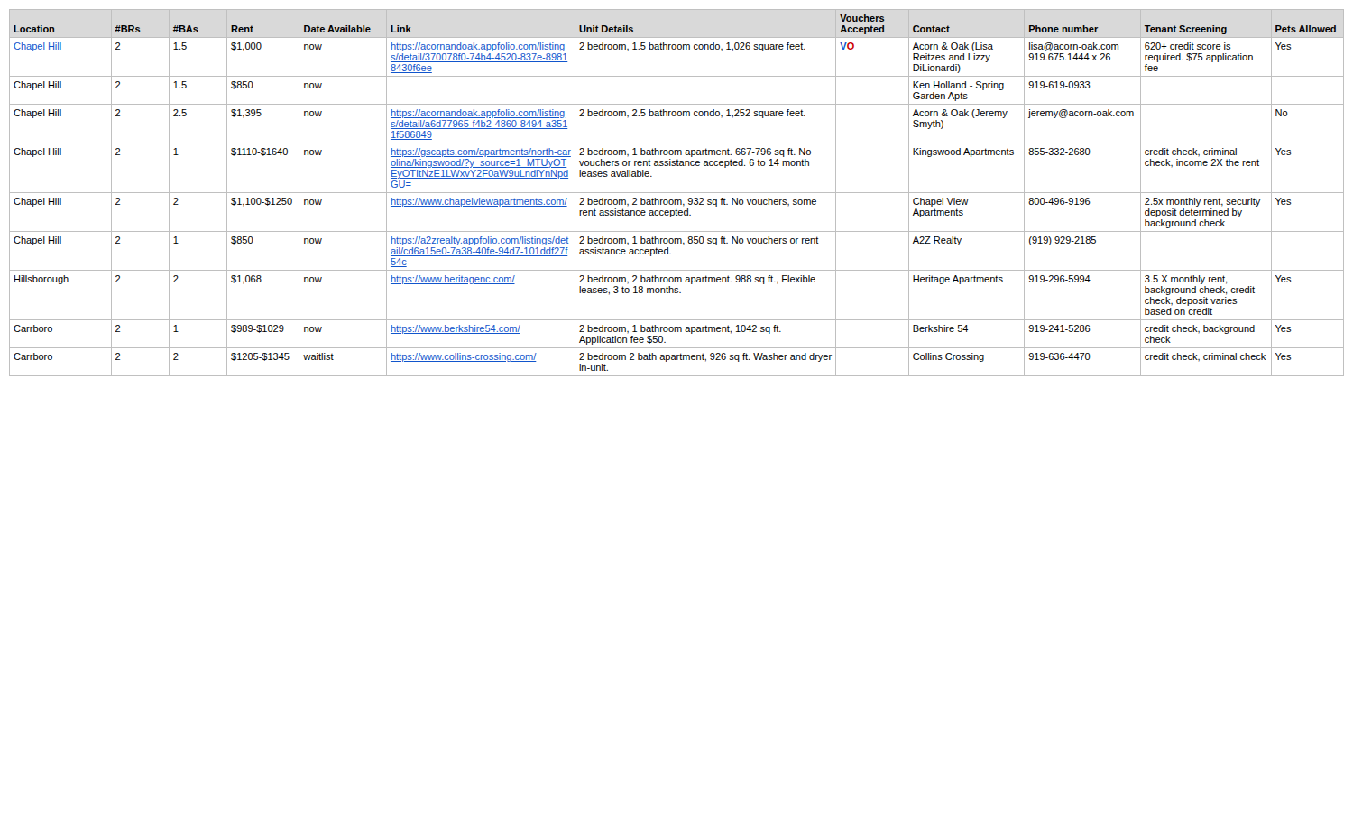| Location | #BRs | #BAs | Rent | Date Available | Link | Unit Details | Vouchers Accepted | Contact | Phone number | Tenant Screening | Pets Allowed |
| --- | --- | --- | --- | --- | --- | --- | --- | --- | --- | --- | --- |
| Chapel Hill | 2 | 1.5 | $1,000 | now | https://acornandoak.appfolio.com/listings/detail/370078f0-74b4-4520-837e-89818430f6ee | 2 bedroom, 1.5 bathroom condo, 1,026 square feet. | V O | Acorn & Oak (Lisa Reitzes and Lizzy DiLionardi) | lisa@acorn-oak.com 919.675.1444 x 26 | 620+ credit score is required. $75 application fee | Yes |
| Chapel Hill | 2 | 1.5 | $850 | now | | | | Ken Holland - Spring Garden Apts | 919-619-0933 | | |
| Chapel Hill | 2 | 2.5 | $1,395 | now | https://acornandoak.appfolio.com/listings/detail/a6d77965-f4b2-4860-8494-a3511f586849 | 2 bedroom, 2.5 bathroom condo, 1,252 square feet. | | Acorn & Oak (Jeremy Smyth) | jeremy@acorn-oak.com | | No |
| Chapel Hill | 2 | 1 | $1110-$1640 | now | https://gscapts.com/apartments/north-carolina/kingswood/?y_source=1_MTUyOTEyOTItNzE1LWxvY2F0aW9uLndlYnNpdGU= | 2 bedroom, 1 bathroom apartment. 667-796 sq ft. No vouchers or rent assistance accepted. 6 to 14 month leases available. | | Kingswood Apartments | 855-332-2680 | credit check, criminal check, income 2X the rent | Yes |
| Chapel Hill | 2 | 2 | $1,100-$1250 | now | https://www.chapelviewapartments.com/ | 2 bedroom, 2 bathroom, 932 sq ft. No vouchers, some rent assistance accepted. | | Chapel View Apartments | 800-496-9196 | 2.5x monthly rent, security deposit determined by background check | Yes |
| Chapel Hill | 2 | 1 | $850 | now | https://a2zrealty.appfolio.com/listings/detail/cd6a15e0-7a38-40fe-94d7-101ddf27f54c | 2 bedroom, 1 bathroom, 850 sq ft. No vouchers or rent assistance accepted. | | A2Z Realty | (919) 929-2185 | | |
| Hillsborough | 2 | 2 | $1,068 | now | https://www.heritagenc.com/ | 2 bedroom, 2 bathroom apartment. 988 sq ft., Flexible leases, 3 to 18 months. | | Heritage Apartments | 919-296-5994 | 3.5 X monthly rent, background check, credit check, deposit varies based on credit | Yes |
| Carrboro | 2 | 1 | $989-$1029 | now | https://www.berkshire54.com/ | 2 bedroom, 1 bathroom apartment, 1042 sq ft. Application fee $50. | | Berkshire 54 | 919-241-5286 | credit check, background check | Yes |
| Carrboro | 2 | 2 | $1205-$1345 | waitlist | https://www.collins-crossing.com/ | 2 bedroom 2 bath apartment, 926 sq ft. Washer and dryer in-unit. | | Collins Crossing | 919-636-4470 | credit check, criminal check | Yes |